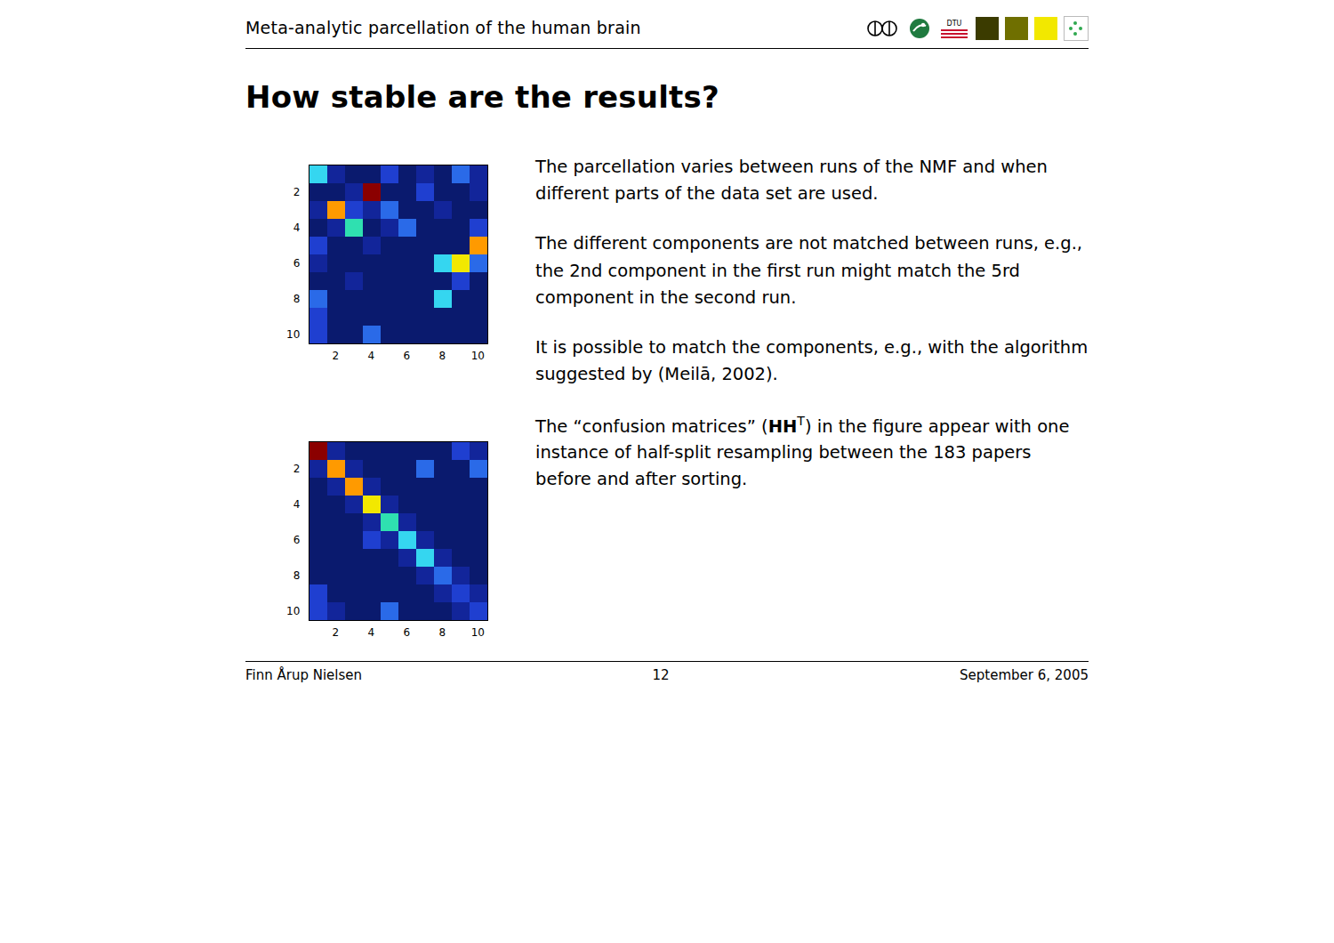Meta-analytic parcellation of the human brain
DTU
How stable are the results?
2 4 6 8 10
2 4 6 8 10
2 4 6 8 10
2 4 6 8 10
The parcellation varies between runs of the NMF and when different parts of the data set are used.
The different components are not matched between runs, e.g., the 2nd component in the first run might match the 5rd component in the second run.
It is possible to match the components, e.g., with the algorithm suggested by (Meilā, 2002).
The “confusion matrices” (HHT) in the figure appear with one instance of half-split resampling between the 183 papers before and after sorting.
Finn Årup Nielsen
12
September 6, 2005